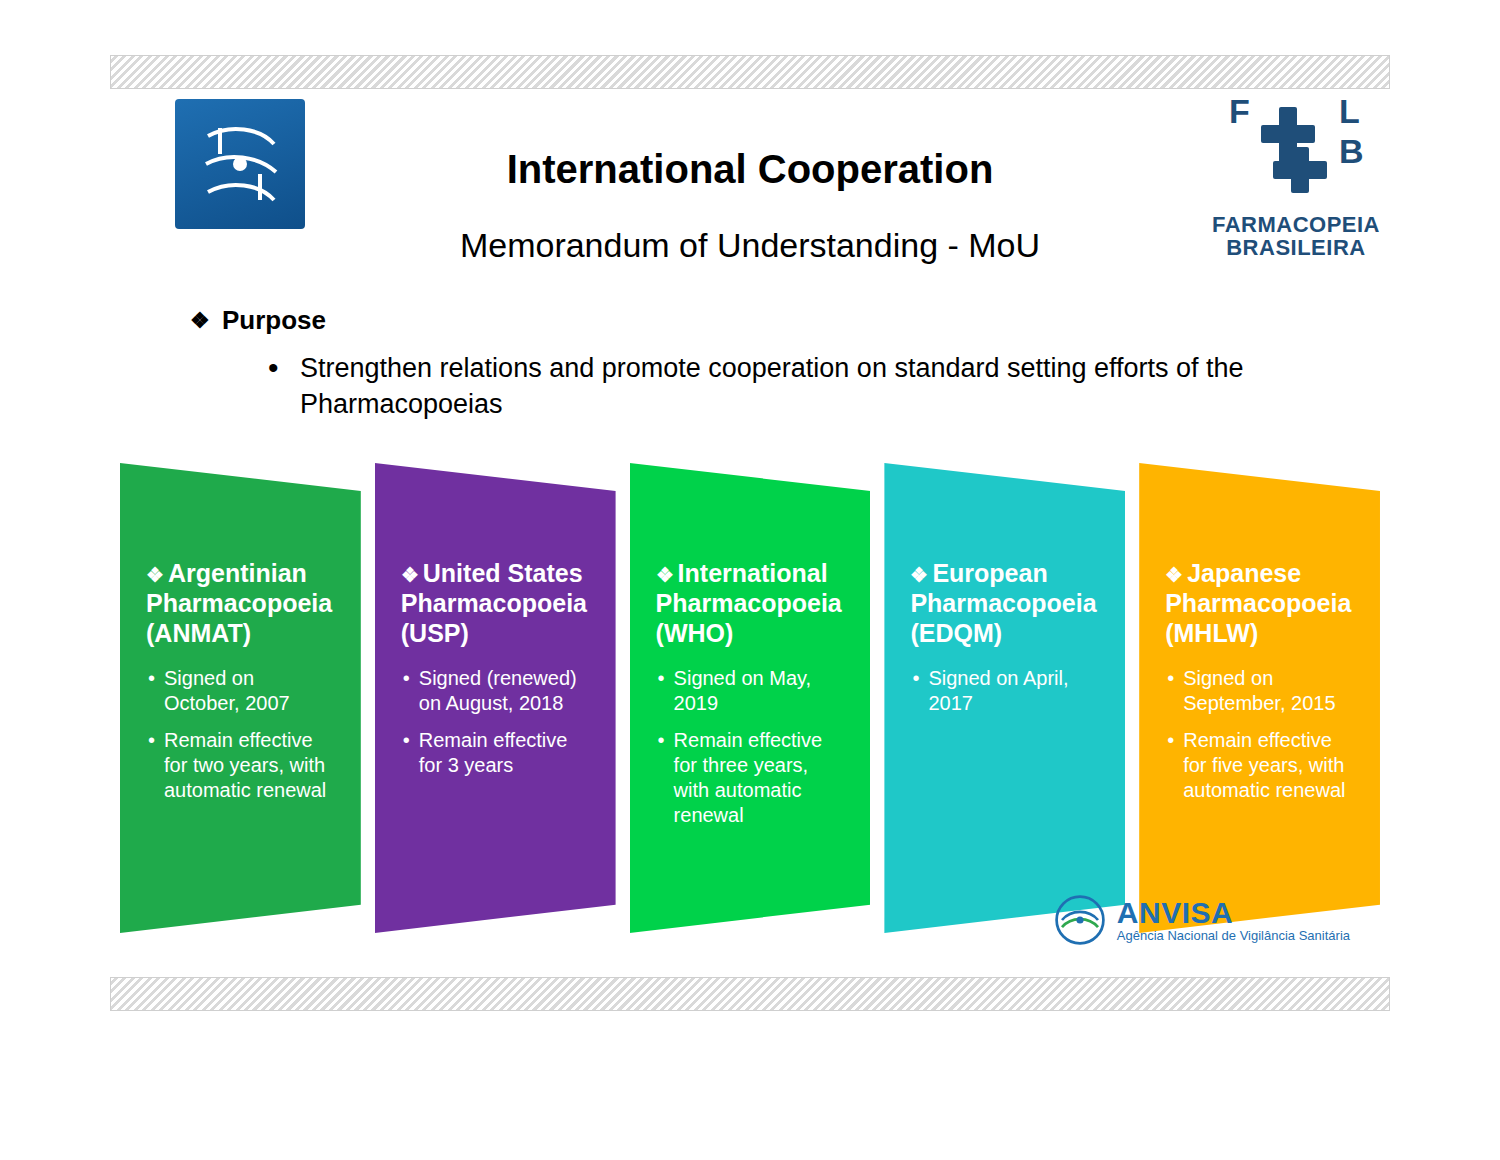International Cooperation
Memorandum of Understanding - MoU
F L B
FARMACOPEIA BRASILEIRA
❖ Purpose
Strengthen relations and promote cooperation on standard setting efforts of the Pharmacopoeias
❖Argentinian Pharmacopoeia (ANMAT)
Signed on October, 2007
Remain effective for two years, with automatic renewal
❖United States Pharmacopoeia (USP)
Signed (renewed) on August, 2018
Remain effective for 3 years
❖International Pharmacopoeia (WHO)
Signed on May, 2019
Remain effective for three years, with automatic renewal
❖European Pharmacopoeia (EDQM)
Signed on April, 2017
❖Japanese Pharmacopoeia (MHLW)
Signed on September, 2015
Remain effective for five years, with automatic renewal
ANVISA
Agência Nacional de Vigilância Sanitária